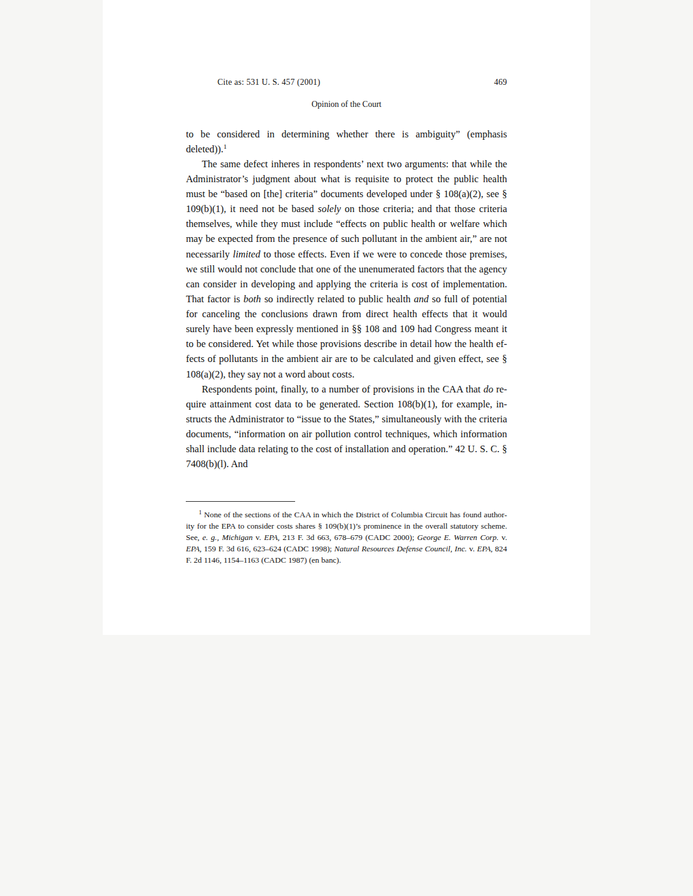Cite as: 531 U. S. 457 (2001) 469
Opinion of the Court
to be considered in determining whether there is ambiguity” (emphasis deleted)).1
The same defect inheres in respondents’ next two arguments: that while the Administrator’s judgment about what is requisite to protect the public health must be “based on [the] criteria” documents developed under § 108(a)(2), see § 109(b)(1), it need not be based solely on those criteria; and that those criteria themselves, while they must include “effects on public health or welfare which may be expected from the presence of such pollutant in the ambient air,” are not necessarily limited to those effects. Even if we were to concede those premises, we still would not conclude that one of the unenumerated factors that the agency can consider in developing and applying the criteria is cost of implementation. That factor is both so indirectly related to public health and so full of potential for canceling the conclusions drawn from direct health effects that it would surely have been expressly mentioned in §§ 108 and 109 had Congress meant it to be considered. Yet while those provisions describe in detail how the health effects of pollutants in the ambient air are to be calculated and given effect, see § 108(a)(2), they say not a word about costs.
Respondents point, finally, to a number of provisions in the CAA that do require attainment cost data to be generated. Section 108(b)(1), for example, instructs the Administrator to “issue to the States,” simultaneously with the criteria documents, “information on air pollution control techniques, which information shall include data relating to the cost of installation and operation.” 42 U. S. C. § 7408(b)(l). And
1 None of the sections of the CAA in which the District of Columbia Circuit has found authority for the EPA to consider costs shares § 109(b)(1)’s prominence in the overall statutory scheme. See, e. g., Michigan v. EPA, 213 F. 3d 663, 678–679 (CADC 2000); George E. Warren Corp. v. EPA, 159 F. 3d 616, 623–624 (CADC 1998); Natural Resources Defense Council, Inc. v. EPA, 824 F. 2d 1146, 1154–1163 (CADC 1987) (en banc).